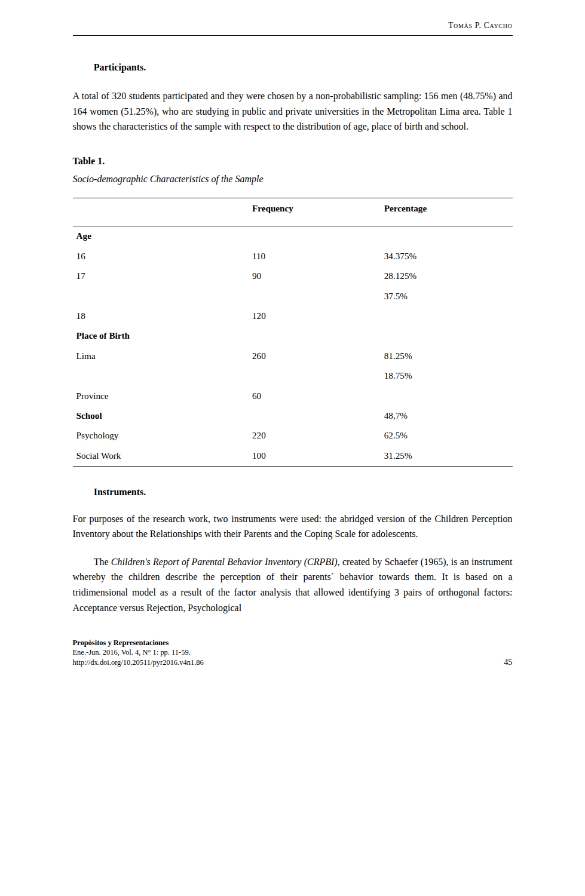Tomás P. Caycho
Participants.
A total of 320 students participated and they were chosen by a non-probabilistic sampling: 156 men (48.75%) and 164 women (51.25%), who are studying in public and private universities in the Metropolitan Lima area. Table 1 shows the characteristics of the sample with respect to the distribution of age, place of birth and school.
Table 1. Socio-demographic Characteristics of the Sample
| | Frequency | Percentage |
| --- | --- | --- |
| Age | | |
| 16 | 110 | 34.375% |
| 17 | 90 | 28.125% |
| | | 37.5% |
| 18 | 120 | |
| Place of Birth | | |
| Lima | 260 | 81.25% |
| | | 18.75% |
| Province | 60 | |
| School | | 48,7% |
| Psychology | 220 | 62.5% |
| Social Work | 100 | 31.25% |
Instruments.
For purposes of the research work, two instruments were used: the abridged version of the Children Perception Inventory about the Relationships with their Parents and the Coping Scale for adolescents.
The Children's Report of Parental Behavior Inventory (CRPBI), created by Schaefer (1965), is an instrument whereby the children describe the perception of their parents´ behavior towards them. It is based on a tridimensional model as a result of the factor analysis that allowed identifying 3 pairs of orthogonal factors: Acceptance versus Rejection, Psychological
Propósitos y Representaciones
Ene.-Jun. 2016, Vol. 4, N° 1: pp. 11-59.
http://dx.doi.org/10.20511/pyr2016.v4n1.86 45